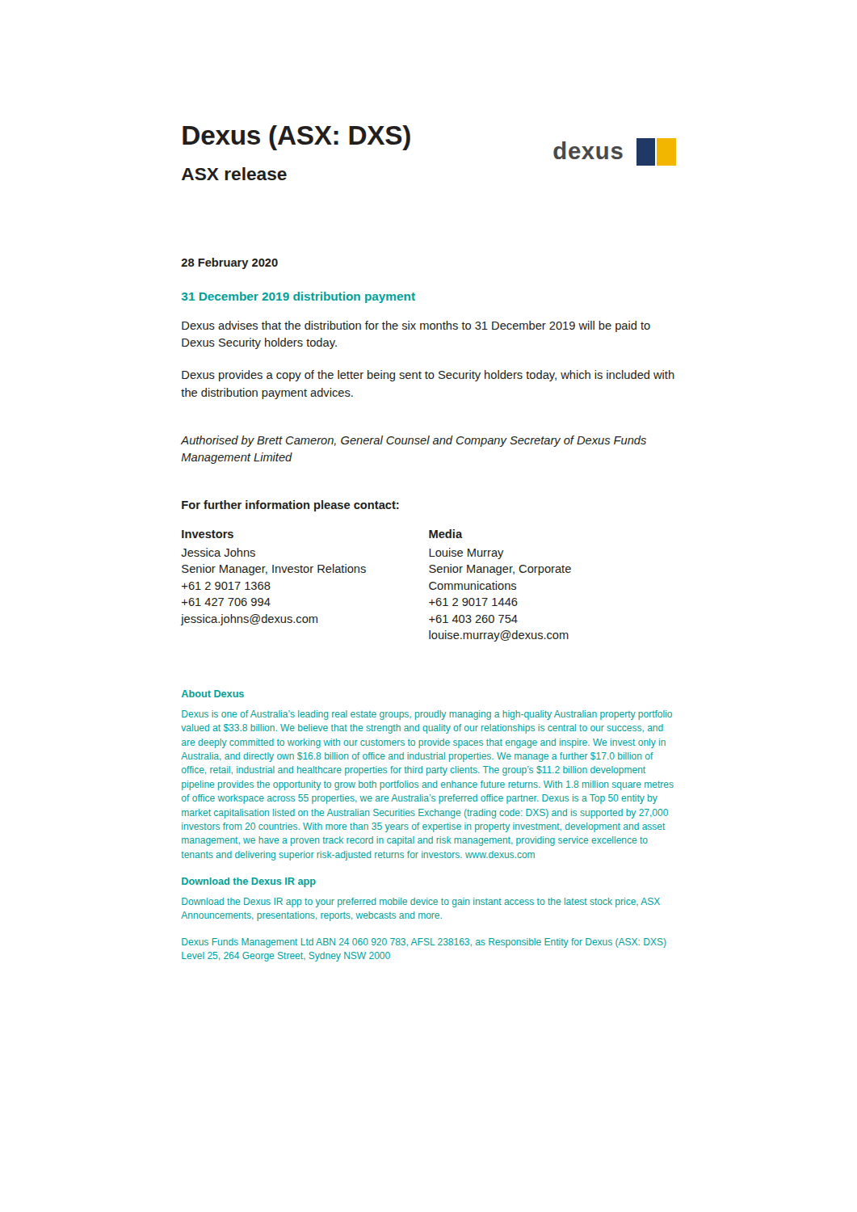Dexus (ASX: DXS)
ASX release
dexus
28 February 2020
31 December 2019 distribution payment
Dexus advises that the distribution for the six months to 31 December 2019 will be paid to Dexus Security holders today.
Dexus provides a copy of the letter being sent to Security holders today, which is included with the distribution payment advices.
Authorised by Brett Cameron, General Counsel and Company Secretary of Dexus Funds Management Limited
For further information please contact:
| Investors Jessica Johns Senior Manager, Investor Relations +61 2 9017 1368 +61 427 706 994 jessica.johns@dexus.com | Media Louise Murray Senior Manager, Corporate Communications +61 2 9017 1446 +61 403 260 754 louise.murray@dexus.com |
About Dexus
Dexus is one of Australia’s leading real estate groups, proudly managing a high-quality Australian property portfolio valued at $33.8 billion. We believe that the strength and quality of our relationships is central to our success, and are deeply committed to working with our customers to provide spaces that engage and inspire. We invest only in Australia, and directly own $16.8 billion of office and industrial properties. We manage a further $17.0 billion of office, retail, industrial and healthcare properties for third party clients. The group’s $11.2 billion development pipeline provides the opportunity to grow both portfolios and enhance future returns. With 1.8 million square metres of office workspace across 55 properties, we are Australia’s preferred office partner. Dexus is a Top 50 entity by market capitalisation listed on the Australian Securities Exchange (trading code: DXS) and is supported by 27,000 investors from 20 countries. With more than 35 years of expertise in property investment, development and asset management, we have a proven track record in capital and risk management, providing service excellence to tenants and delivering superior risk-adjusted returns for investors. www.dexus.com
Download the Dexus IR app
Download the Dexus IR app to your preferred mobile device to gain instant access to the latest stock price, ASX Announcements, presentations, reports, webcasts and more.
Dexus Funds Management Ltd ABN 24 060 920 783, AFSL 238163, as Responsible Entity for Dexus (ASX: DXS)
Level 25, 264 George Street, Sydney NSW 2000